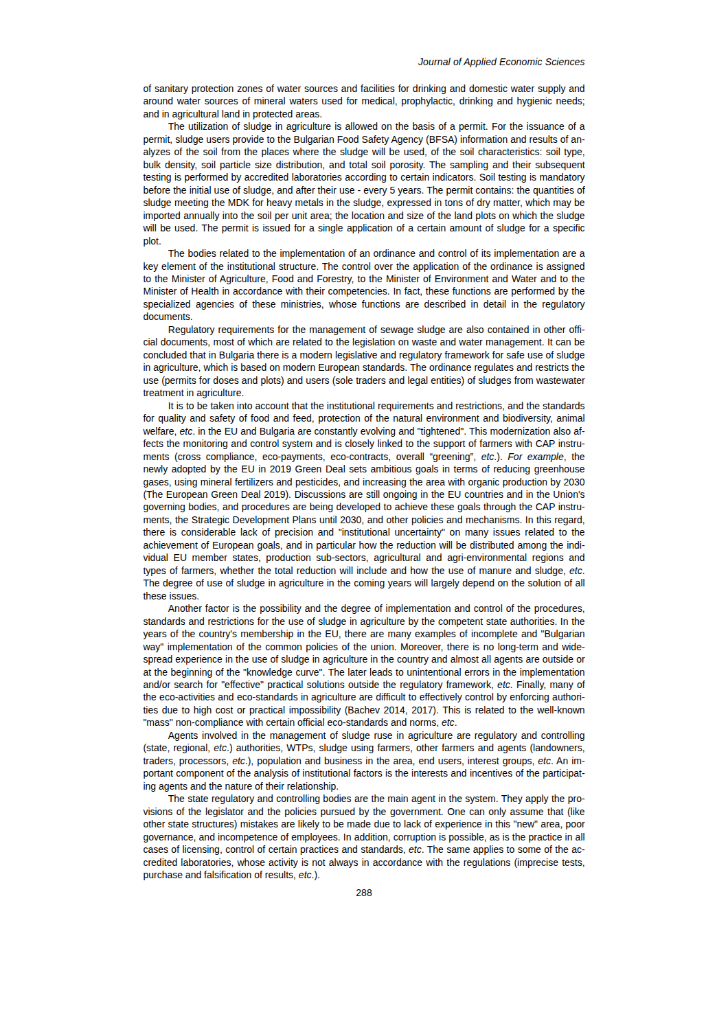Journal of Applied Economic Sciences
of sanitary protection zones of water sources and facilities for drinking and domestic water supply and around water sources of mineral waters used for medical, prophylactic, drinking and hygienic needs; and in agricultural land in protected areas.
The utilization of sludge in agriculture is allowed on the basis of a permit. For the issuance of a permit, sludge users provide to the Bulgarian Food Safety Agency (BFSA) information and results of analyzes of the soil from the places where the sludge will be used, of the soil characteristics: soil type, bulk density, soil particle size distribution, and total soil porosity. The sampling and their subsequent testing is performed by accredited laboratories according to certain indicators. Soil testing is mandatory before the initial use of sludge, and after their use - every 5 years. The permit contains: the quantities of sludge meeting the MDK for heavy metals in the sludge, expressed in tons of dry matter, which may be imported annually into the soil per unit area; the location and size of the land plots on which the sludge will be used. The permit is issued for a single application of a certain amount of sludge for a specific plot.
The bodies related to the implementation of an ordinance and control of its implementation are a key element of the institutional structure. The control over the application of the ordinance is assigned to the Minister of Agriculture, Food and Forestry, to the Minister of Environment and Water and to the Minister of Health in accordance with their competencies. In fact, these functions are performed by the specialized agencies of these ministries, whose functions are described in detail in the regulatory documents.
Regulatory requirements for the management of sewage sludge are also contained in other official documents, most of which are related to the legislation on waste and water management. It can be concluded that in Bulgaria there is a modern legislative and regulatory framework for safe use of sludge in agriculture, which is based on modern European standards. The ordinance regulates and restricts the use (permits for doses and plots) and users (sole traders and legal entities) of sludges from wastewater treatment in agriculture.
It is to be taken into account that the institutional requirements and restrictions, and the standards for quality and safety of food and feed, protection of the natural environment and biodiversity, animal welfare, etc. in the EU and Bulgaria are constantly evolving and "tightened". This modernization also affects the monitoring and control system and is closely linked to the support of farmers with CAP instruments (cross compliance, eco-payments, eco-contracts, overall “greening”, etc.). For example, the newly adopted by the EU in 2019 Green Deal sets ambitious goals in terms of reducing greenhouse gases, using mineral fertilizers and pesticides, and increasing the area with organic production by 2030 (The European Green Deal 2019). Discussions are still ongoing in the EU countries and in the Union's governing bodies, and procedures are being developed to achieve these goals through the CAP instruments, the Strategic Development Plans until 2030, and other policies and mechanisms. In this regard, there is considerable lack of precision and "institutional uncertainty" on many issues related to the achievement of European goals, and in particular how the reduction will be distributed among the individual EU member states, production sub-sectors, agricultural and agri-environmental regions and types of farmers, whether the total reduction will include and how the use of manure and sludge, etc. The degree of use of sludge in agriculture in the coming years will largely depend on the solution of all these issues.
Another factor is the possibility and the degree of implementation and control of the procedures, standards and restrictions for the use of sludge in agriculture by the competent state authorities. In the years of the country's membership in the EU, there are many examples of incomplete and "Bulgarian way" implementation of the common policies of the union. Moreover, there is no long-term and widespread experience in the use of sludge in agriculture in the country and almost all agents are outside or at the beginning of the "knowledge curve". The later leads to unintentional errors in the implementation and/or search for "effective" practical solutions outside the regulatory framework, etc. Finally, many of the eco-activities and eco-standards in agriculture are difficult to effectively control by enforcing authorities due to high cost or practical impossibility (Bachev 2014, 2017). This is related to the well-known "mass" non-compliance with certain official eco-standards and norms, etc.
Agents involved in the management of sludge ruse in agriculture are regulatory and controlling (state, regional, etc.) authorities, WTPs, sludge using farmers, other farmers and agents (landowners, traders, processors, etc.), population and business in the area, end users, interest groups, etc. An important component of the analysis of institutional factors is the interests and incentives of the participating agents and the nature of their relationship.
The state regulatory and controlling bodies are the main agent in the system. They apply the provisions of the legislator and the policies pursued by the government. One can only assume that (like other state structures) mistakes are likely to be made due to lack of experience in this "new" area, poor governance, and incompetence of employees. In addition, corruption is possible, as is the practice in all cases of licensing, control of certain practices and standards, etc. The same applies to some of the accredited laboratories, whose activity is not always in accordance with the regulations (imprecise tests, purchase and falsification of results, etc.).
288